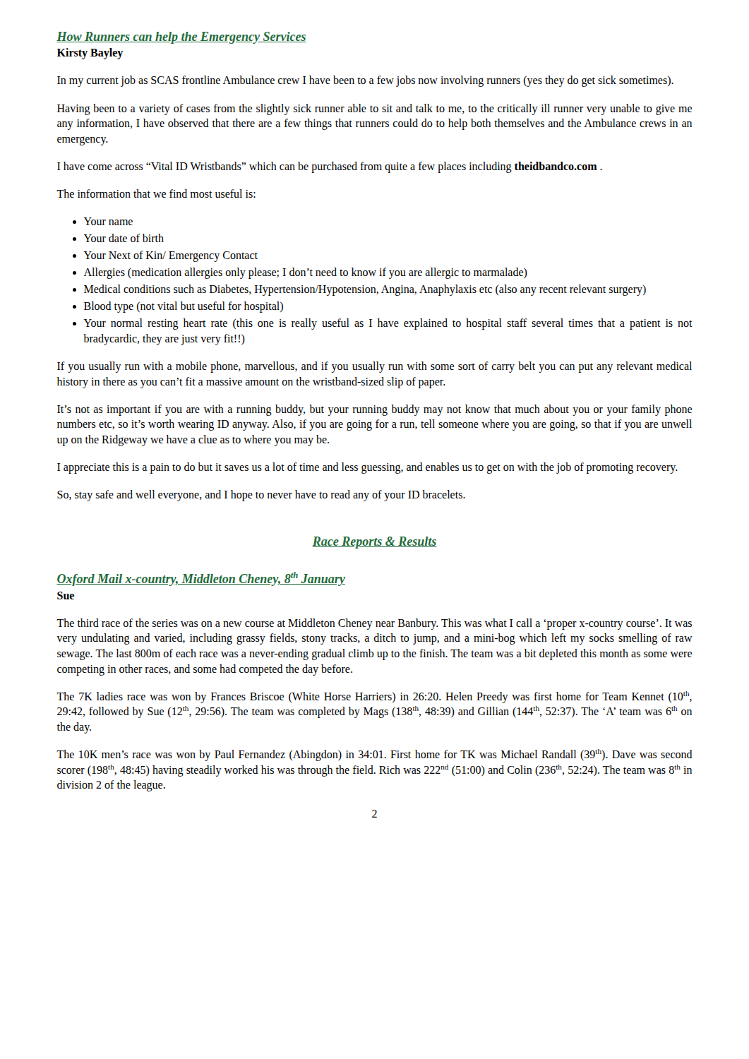How Runners can help the Emergency Services
Kirsty Bayley
In my current job as SCAS frontline Ambulance crew I have been to a few jobs now involving runners (yes they do get sick sometimes).
Having been to a variety of cases from the slightly sick runner able to sit and talk to me, to the critically ill runner very unable to give me any information, I have observed that there are a few things that runners could do to help both themselves and the Ambulance crews in an emergency.
I have come across “Vital ID Wristbands” which can be purchased from quite a few places including theidbandco.com .
The information that we find most useful is:
Your name
Your date of birth
Your Next of Kin/ Emergency Contact
Allergies (medication allergies only please; I don’t need to know if you are allergic to marmalade)
Medical conditions such as Diabetes, Hypertension/Hypotension, Angina, Anaphylaxis etc (also any recent relevant surgery)
Blood type (not vital but useful for hospital)
Your normal resting heart rate (this one is really useful as I have explained to hospital staff several times that a patient is not bradycardic, they are just very fit!!)
If you usually run with a mobile phone, marvellous, and if you usually run with some sort of carry belt you can put any relevant medical history in there as you can’t fit a massive amount on the wristband-sized slip of paper.
It’s not as important if you are with a running buddy, but your running buddy may not know that much about you or your family phone numbers etc, so it’s worth wearing ID anyway. Also, if you are going for a run, tell someone where you are going, so that if you are unwell up on the Ridgeway we have a clue as to where you may be.
I appreciate this is a pain to do but it saves us a lot of time and less guessing, and enables us to get on with the job of promoting recovery.
So, stay safe and well everyone, and I hope to never have to read any of your ID bracelets.
Race Reports & Results
Oxford Mail x-country, Middleton Cheney, 8th January
Sue
The third race of the series was on a new course at Middleton Cheney near Banbury. This was what I call a ‘proper x-country course’. It was very undulating and varied, including grassy fields, stony tracks, a ditch to jump, and a mini-bog which left my socks smelling of raw sewage. The last 800m of each race was a never-ending gradual climb up to the finish. The team was a bit depleted this month as some were competing in other races, and some had competed the day before.
The 7K ladies race was won by Frances Briscoe (White Horse Harriers) in 26:20. Helen Preedy was first home for Team Kennet (10th, 29:42, followed by Sue (12th, 29:56). The team was completed by Mags (138th, 48:39) and Gillian (144th, 52:37). The ‘A’ team was 6th on the day.
The 10K men’s race was won by Paul Fernandez (Abingdon) in 34:01. First home for TK was Michael Randall (39th). Dave was second scorer (198th, 48:45) having steadily worked his was through the field. Rich was 222nd (51:00) and Colin (236th, 52:24). The team was 8th in division 2 of the league.
2